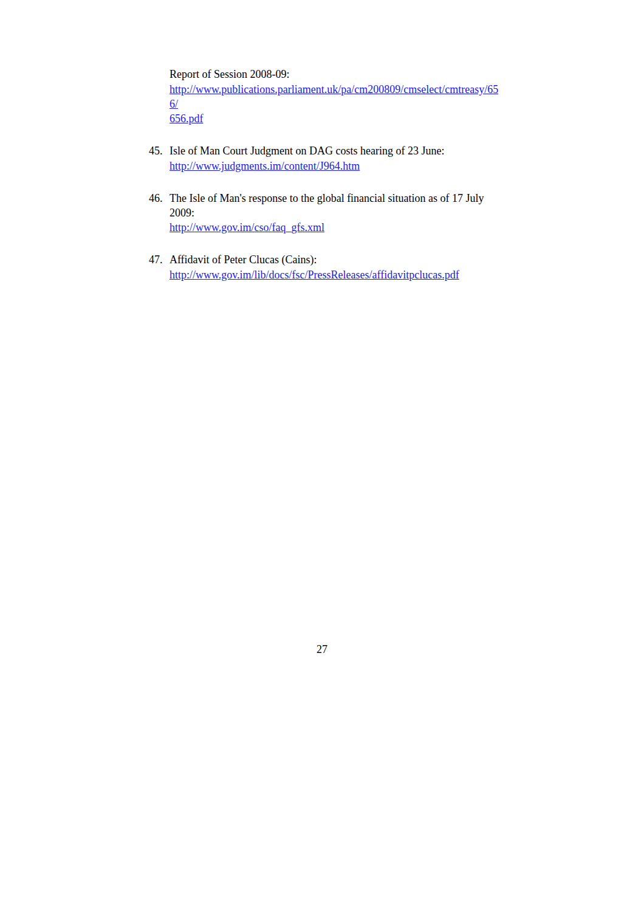Report of Session 2008-09:
http://www.publications.parliament.uk/pa/cm200809/cmselect/cmtreasy/656/
656.pdf
45. Isle of Man Court Judgment on DAG costs hearing of 23 June:
http://www.judgments.im/content/J964.htm
46. The Isle of Man's response to the global financial situation as of 17 July 2009:
http://www.gov.im/cso/faq_gfs.xml
47. Affidavit of Peter Clucas (Cains):
http://www.gov.im/lib/docs/fsc/PressReleases/affidavitpclucas.pdf
27